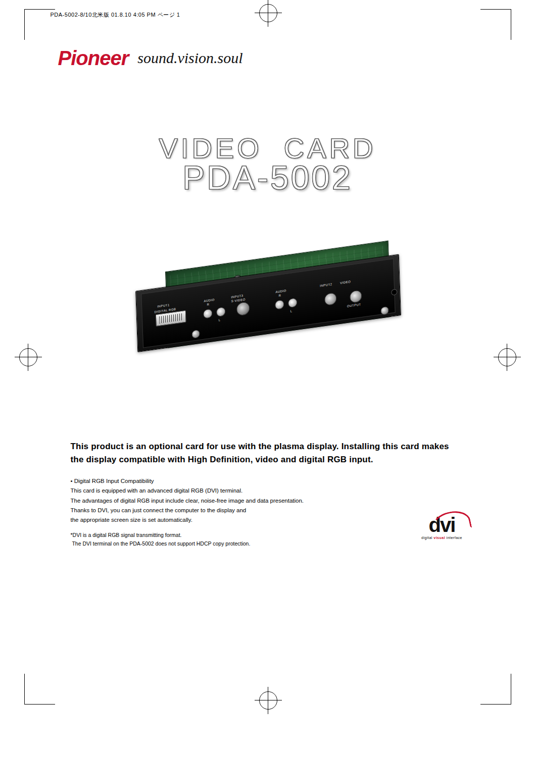PDA-5002-8/10北米版 01.8.10 4:05 PM ページ 1
Pioneer
sound.vision.soul
VIDEO CARD
PDA-5002
INPUT1 DIGITAL RGB
AUDIO R
L INPUT3 S-VIDEO
AUDIO R
L INPUT2 VIDEO
OUTPUT
This product is an optional card for use with the plasma display. Installing this card makes the display compatible with High Definition, video and digital RGB input.
• Digital RGB Input Compatibility
This card is equipped with an advanced digital RGB (DVI) terminal.
The advantages of digital RGB input include clear, noise-free image and data presentation.
Thanks to DVI, you can just connect the computer to the display and
the appropriate screen size is set automatically.
*DVI is a digital RGB signal transmitting format.
The DVI terminal on the PDA-5002 does not support HDCP copy protection.
dvi
digital visual interface